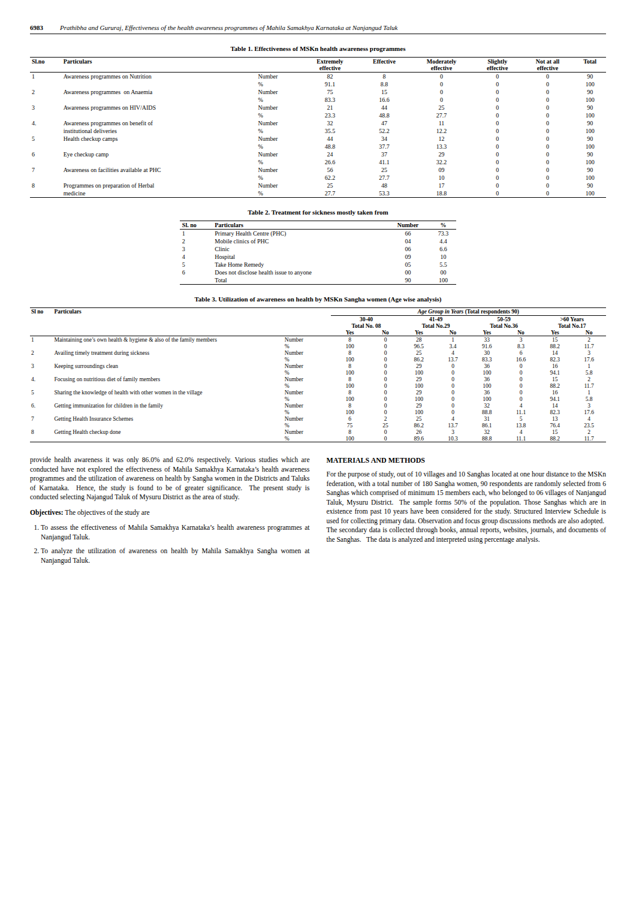6983 Prathibha and Gururaj, Effectiveness of the health awareness programmes of Mahila Samakhya Karnataka at Nanjangud Taluk
Table 1. Effectiveness of MSKn health awareness programmes
| Sl.no | Particulars | | Extremely effective | Effective | Moderately effective | Slightly effective | Not at all effective | Total |
| --- | --- | --- | --- | --- | --- | --- | --- | --- |
| 1 | Awareness programmes on Nutrition | Number | 82 | 8 | 0 | 0 | 0 | 90 |
| | | % | 91.1 | 8.8 | 0 | 0 | 0 | 100 |
| 2 | Awareness programmes on Anaemia | Number | 75 | 15 | 0 | 0 | 0 | 90 |
| | | % | 83.3 | 16.6 | 0 | 0 | 0 | 100 |
| 3 | Awareness programmes on HIV/AIDS | Number | 21 | 44 | 25 | 0 | 0 | 90 |
| | | % | 23.3 | 48.8 | 27.7 | 0 | 0 | 100 |
| 4. | Awareness programmes on benefit of | Number | 32 | 47 | 11 | 0 | 0 | 90 |
| | institutional deliveries | % | 35.5 | 52.2 | 12.2 | 0 | 0 | 100 |
| 5 | Health checkup camps | Number | 44 | 34 | 12 | 0 | 0 | 90 |
| | | % | 48.8 | 37.7 | 13.3 | 0 | 0 | 100 |
| 6 | Eye checkup camp | Number | 24 | 37 | 29 | 0 | 0 | 90 |
| | | % | 26.6 | 41.1 | 32.2 | 0 | 0 | 100 |
| 7 | Awareness on facilities available at PHC | Number | 56 | 25 | 09 | 0 | 0 | 90 |
| | | % | 62.2 | 27.7 | 10 | 0 | 0 | 100 |
| 8 | Programmes on preparation of Herbal | Number | 25 | 48 | 17 | 0 | 0 | 90 |
| | medicine | % | 27.7 | 53.3 | 18.8 | 0 | 0 | 100 |
Table 2. Treatment for sickness mostly taken from
| Sl. no | Particulars | Number | % |
| --- | --- | --- | --- |
| 1 | Primary Health Centre (PHC) | 66 | 73.3 |
| 2 | Mobile clinics of PHC | 04 | 4.4 |
| 3 | Clinic | 06 | 6.6 |
| 4 | Hospital | 09 | 10 |
| 5 | Take Home Remedy | 05 | 5.5 |
| 6 | Does not disclose health issue to anyone | 00 | 00 |
| | Total | 90 | 100 |
Table 3. Utilization of awareness on health by MSKn Sangha women (Age wise analysis)
| Sl no | Particulars | | Age Group in Years (Total respondents 90) |
| --- | --- | --- | --- |
| 30-40 | 41-49 | 50-59 | >60 Years |
| Total No. 08 | Total No.29 | Total No.36 | Total No.17 |
| | | | Yes | No | Yes | No | Yes | No | Yes | No |
| 1 | Maintaining one’s own health & hygiene & also of the family members | Number | 8 | 0 | 28 | 1 | 33 | 3 | 15 | 2 |
| | | % | 100 | 0 | 96.5 | 3.4 | 91.6 | 8.3 | 88.2 | 11.7 |
| 2 | Availing timely treatment during sickness | Number | 8 | 0 | 25 | 4 | 30 | 6 | 14 | 3 |
| | | % | 100 | 0 | 86.2 | 13.7 | 83.3 | 16.6 | 82.3 | 17.6 |
| 3 | Keeping surroundings clean | Number | 8 | 0 | 29 | 0 | 36 | 0 | 16 | 1 |
| | | % | 100 | 0 | 100 | 0 | 100 | 0 | 94.1 | 5.8 |
| 4. | Focusing on nutritious diet of family members | Number | 8 | 0 | 29 | 0 | 36 | 0 | 15 | 2 |
| | | % | 100 | 0 | 100 | 0 | 100 | 0 | 88.2 | 11.7 |
| 5 | Sharing the knowledge of health with other women in the village | Number | 8 | 0 | 29 | 0 | 36 | 0 | 16 | 1 |
| | | % | 100 | 0 | 100 | 0 | 100 | 0 | 94.1 | 5.8 |
| 6. | Getting immunization for children in the family | Number | 8 | 0 | 29 | 0 | 32 | 4 | 14 | 3 |
| | | % | 100 | 0 | 100 | 0 | 88.8 | 11.1 | 82.3 | 17.6 |
| 7 | Getting Health Insurance Schemes | Number | 6 | 2 | 25 | 4 | 31 | 5 | 13 | 4 |
| | | % | 75 | 25 | 86.2 | 13.7 | 86.1 | 13.8 | 76.4 | 23.5 |
| 8 | Getting Health checkup done | Number | 8 | 0 | 26 | 3 | 32 | 4 | 15 | 2 |
| | | % | 100 | 0 | 89.6 | 10.3 | 88.8 | 11.1 | 88.2 | 11.7 |
provide health awareness it was only 86.0% and 62.0% respectively. Various studies which are conducted have not explored the effectiveness of Mahila Samakhya Karnataka’s health awareness programmes and the utilization of awareness on health by Sangha women in the Districts and Taluks of Karnataka. Hence, the study is found to be of greater significance. The present study is conducted selecting Najangud Taluk of Mysuru District as the area of study.
Objectives: The objectives of the study are
To assess the effectiveness of Mahila Samakhya Karnataka’s health awareness programmes at Nanjangud Taluk.
To analyze the utilization of awareness on health by Mahila Samakhya Sangha women at Nanjangud Taluk.
Materials and Methods
For the purpose of study, out of 10 villages and 10 Sanghas located at one hour distance to the MSKn federation, with a total number of 180 Sangha women, 90 respondents are randomly selected from 6 Sanghas which comprised of minimum 15 members each, who belonged to 06 villages of Nanjangud Taluk, Mysuru District. The sample forms 50% of the population. Those Sanghas which are in existence from past 10 years have been considered for the study. Structured Interview Schedule is used for collecting primary data. Observation and focus group discussions methods are also adopted. The secondary data is collected through books, annual reports, websites, journals, and documents of the Sanghas. The data is analyzed and interpreted using percentage analysis.